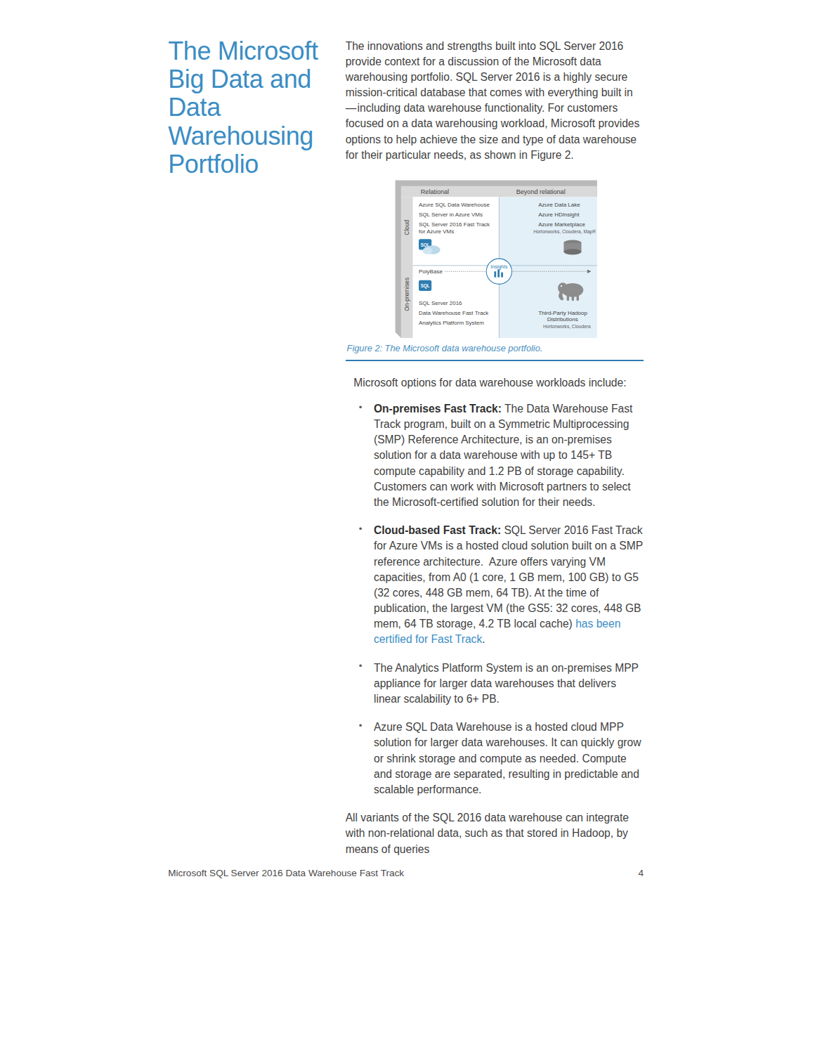The Microsoft Big Data and Data Warehousing Portfolio
The innovations and strengths built into SQL Server 2016 provide context for a discussion of the Microsoft data warehousing portfolio. SQL Server 2016 is a highly secure mission-critical database that comes with everything built in — including data warehouse functionality. For customers focused on a data warehousing workload, Microsoft provides options to help achieve the size and type of data warehouse for their particular needs, as shown in Figure 2.
Relational Beyond relational Cloud On-premises Azure SQL Data Warehouse SQL Server in Azure VMs SQL Server 2016 Fast Track for Azure VMs SQL Azure Data Lake Azure HDInsight Azure Marketplace Hortonworks, Cloudera, MapR PolyBase Insights SQL SQL Server 2016 Data Warehouse Fast Track Analytics Platform System Third-Party Hadoop Distributions Hortonworks, Cloudera
Figure 2: The Microsoft data warehouse portfolio.
Microsoft options for data warehouse workloads include:
On-premises Fast Track: The Data Warehouse Fast Track program, built on a Symmetric Multiprocessing (SMP) Reference Architecture, is an on-premises solution for a data warehouse with up to 145+ TB compute capability and 1.2 PB of storage capability. Customers can work with Microsoft partners to select the Microsoft-certified solution for their needs.
Cloud-based Fast Track: SQL Server 2016 Fast Track for Azure VMs is a hosted cloud solution built on a SMP reference architecture. Azure offers varying VM capacities, from A0 (1 core, 1 GB mem, 100 GB) to G5 (32 cores, 448 GB mem, 64 TB). At the time of publication, the largest VM (the GS5: 32 cores, 448 GB mem, 64 TB storage, 4.2 TB local cache) has been certified for Fast Track.
The Analytics Platform System is an on-premises MPP appliance for larger data warehouses that delivers linear scalability to 6+ PB.
Azure SQL Data Warehouse is a hosted cloud MPP solution for larger data warehouses. It can quickly grow or shrink storage and compute as needed. Compute and storage are separated, resulting in predictable and scalable performance.
All variants of the SQL 2016 data warehouse can integrate with non-relational data, such as that stored in Hadoop, by means of queries
Microsoft SQL Server 2016 Data Warehouse Fast Track 4